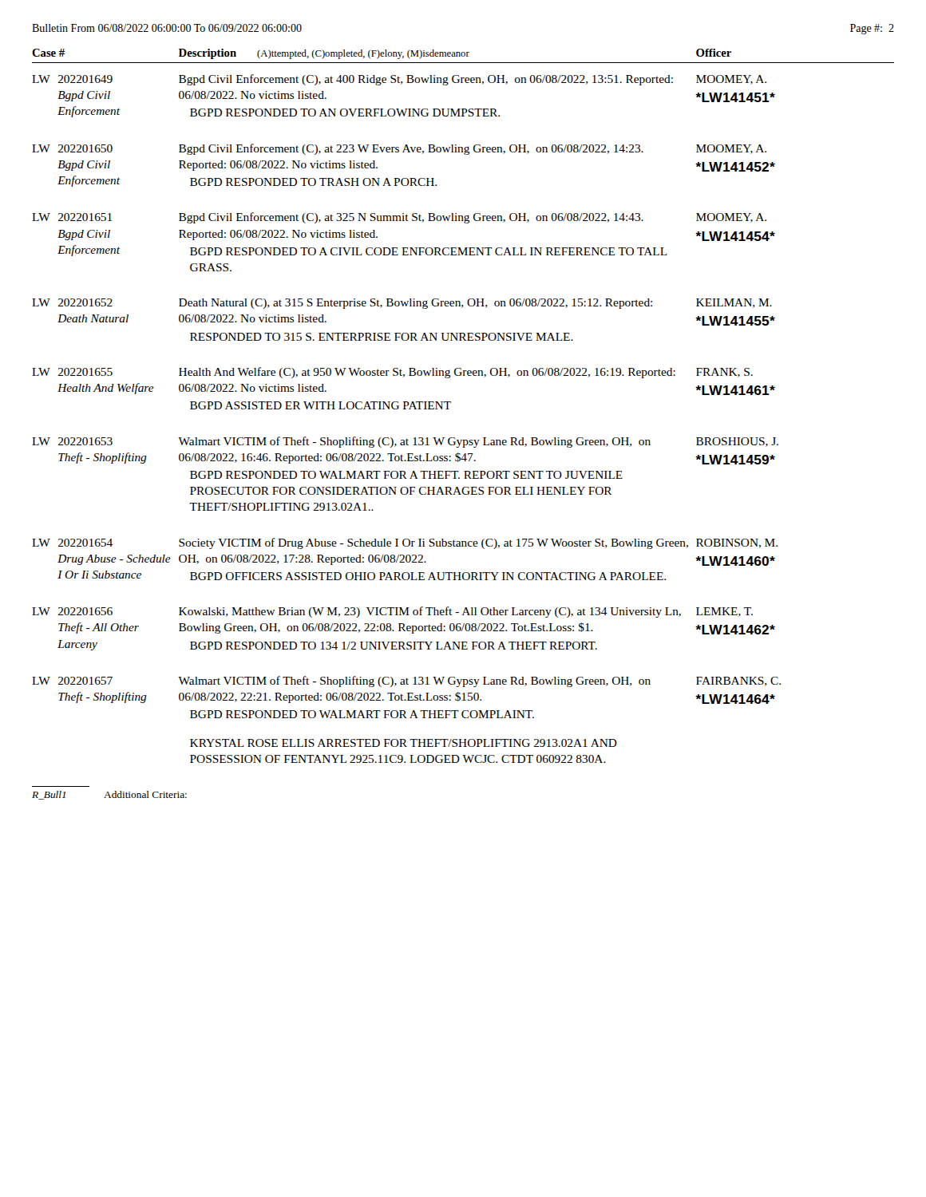Bulletin From 06/08/2022 06:00:00 To 06/09/2022 06:00:00
Page #: 2
| Case # | Description (A)ttempted, (C)ompleted, (F)elony, (M)isdemeanor | Officer |
| --- | --- | --- |
| LW 202201649 Bgpd Civil Enforcement | Bgpd Civil Enforcement (C), at 400 Ridge St, Bowling Green, OH, on 06/08/2022, 13:51. Reported: 06/08/2022. No victims listed. BGPD RESPONDED TO AN OVERFLOWING DUMPSTER. | MOOMEY, A. *LW141451* |
| LW 202201650 Bgpd Civil Enforcement | Bgpd Civil Enforcement (C), at 223 W Evers Ave, Bowling Green, OH, on 06/08/2022, 14:23. Reported: 06/08/2022. No victims listed. BGPD RESPONDED TO TRASH ON A PORCH. | MOOMEY, A. *LW141452* |
| LW 202201651 Bgpd Civil Enforcement | Bgpd Civil Enforcement (C), at 325 N Summit St, Bowling Green, OH, on 06/08/2022, 14:43. Reported: 06/08/2022. No victims listed. BGPD RESPONDED TO A CIVIL CODE ENFORCEMENT CALL IN REFERENCE TO TALL GRASS. | MOOMEY, A. *LW141454* |
| LW 202201652 Death Natural | Death Natural (C), at 315 S Enterprise St, Bowling Green, OH, on 06/08/2022, 15:12. Reported: 06/08/2022. No victims listed. RESPONDED TO 315 S. ENTERPRISE FOR AN UNRESPONSIVE MALE. | KEILMAN, M. *LW141455* |
| LW 202201655 Health And Welfare | Health And Welfare (C), at 950 W Wooster St, Bowling Green, OH, on 06/08/2022, 16:19. Reported: 06/08/2022. No victims listed. BGPD ASSISTED ER WITH LOCATING PATIENT | FRANK, S. *LW141461* |
| LW 202201653 Theft - Shoplifting | Walmart VICTIM of Theft - Shoplifting (C), at 131 W Gypsy Lane Rd, Bowling Green, OH, on 06/08/2022, 16:46. Reported: 06/08/2022. Tot.Est.Loss: $47. BGPD RESPONDED TO WALMART FOR A THEFT. REPORT SENT TO JUVENILE PROSECUTOR FOR CONSIDERATION OF CHARAGES FOR ELI HENLEY FOR THEFT/SHOPLIFTING 2913.02A1.. | BROSHIOUS, J. *LW141459* |
| LW 202201654 Drug Abuse - Schedule I Or Ii Substance | Society VICTIM of Drug Abuse - Schedule I Or Ii Substance (C), at 175 W Wooster St, Bowling Green, OH, on 06/08/2022, 17:28. Reported: 06/08/2022. BGPD OFFICERS ASSISTED OHIO PAROLE AUTHORITY IN CONTACTING A PAROLEE. | ROBINSON, M. *LW141460* |
| LW 202201656 Theft - All Other Larceny | Kowalski, Matthew Brian (W M, 23) VICTIM of Theft - All Other Larceny (C), at 134 University Ln, Bowling Green, OH, on 06/08/2022, 22:08. Reported: 06/08/2022. Tot.Est.Loss: $1. BGPD RESPONDED TO 134 1/2 UNIVERSITY LANE FOR A THEFT REPORT. | LEMKE, T. *LW141462* |
| LW 202201657 Theft - Shoplifting | Walmart VICTIM of Theft - Shoplifting (C), at 131 W Gypsy Lane Rd, Bowling Green, OH, on 06/08/2022, 22:21. Reported: 06/08/2022. Tot.Est.Loss: $150. BGPD RESPONDED TO WALMART FOR A THEFT COMPLAINT. KRYSTAL ROSE ELLIS ARRESTED FOR THEFT/SHOPLIFTING 2913.02A1 AND POSSESSION OF FENTANYL 2925.11C9. LODGED WCJC. CTDT 060922 830A. | FAIRBANKS, C. *LW141464* |
R_Bull1
Additional Criteria: